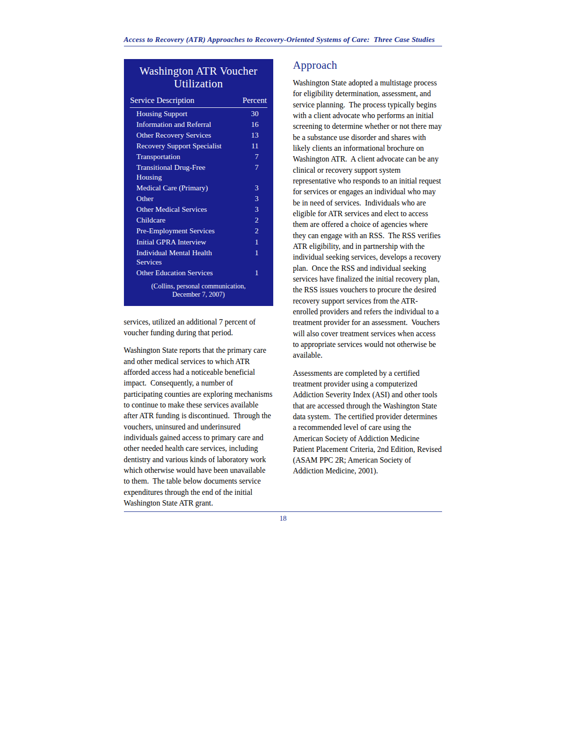Access to Recovery (ATR) Approaches to Recovery-Oriented Systems of Care: Three Case Studies
Washington ATR Voucher
Utilization
| Service Description | Percent |
| --- | --- |
| Housing Support | 30 |
| Information and Referral | 16 |
| Other Recovery Services | 13 |
| Recovery Support Specialist | 11 |
| Transportation | 7 |
| Transitional Drug-Free Housing | 7 |
| Medical Care (Primary) | 3 |
| Other | 3 |
| Other Medical Services | 3 |
| Childcare | 2 |
| Pre-Employment Services | 2 |
| Initial GPRA Interview | 1 |
| Individual Mental Health Services | 1 |
| Other Education Services | 1 |
(Collins, personal communication,
December 7, 2007)
services, utilized an additional 7 percent of voucher funding during that period.
Washington State reports that the primary care and other medical services to which ATR afforded access had a noticeable beneficial impact. Consequently, a number of participating counties are exploring mechanisms to continue to make these services available after ATR funding is discontinued. Through the vouchers, uninsured and underinsured individuals gained access to primary care and other needed health care services, including dentistry and various kinds of laboratory work which otherwise would have been unavailable to them. The table below documents service expenditures through the end of the initial Washington State ATR grant.
Approach
Washington State adopted a multistage process for eligibility determination, assessment, and service planning. The process typically begins with a client advocate who performs an initial screening to determine whether or not there may be a substance use disorder and shares with likely clients an informational brochure on Washington ATR. A client advocate can be any clinical or recovery support system representative who responds to an initial request for services or engages an individual who may be in need of services. Individuals who are eligible for ATR services and elect to access them are offered a choice of agencies where they can engage with an RSS. The RSS verifies ATR eligibility, and in partnership with the individual seeking services, develops a recovery plan. Once the RSS and individual seeking services have finalized the initial recovery plan, the RSS issues vouchers to procure the desired recovery support services from the ATR-enrolled providers and refers the individual to a treatment provider for an assessment. Vouchers will also cover treatment services when access to appropriate services would not otherwise be available.
Assessments are completed by a certified treatment provider using a computerized Addiction Severity Index (ASI) and other tools that are accessed through the Washington State data system. The certified provider determines a recommended level of care using the American Society of Addiction Medicine Patient Placement Criteria, 2nd Edition, Revised (ASAM PPC 2R; American Society of Addiction Medicine, 2001).
18